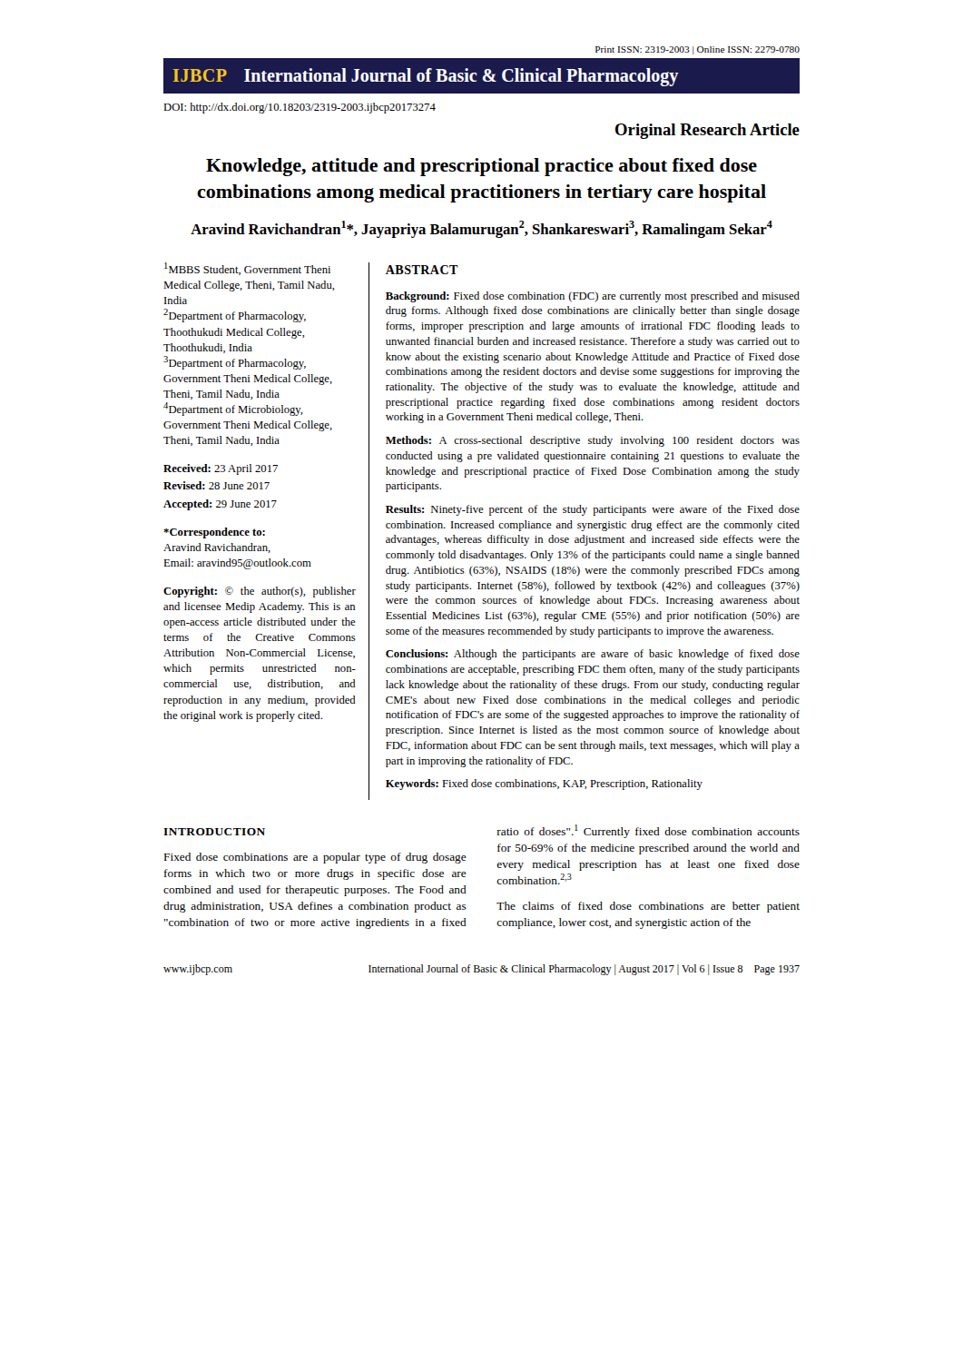Print ISSN: 2319-2003 | Online ISSN: 2279-0780
IJBCP International Journal of Basic & Clinical Pharmacology
DOI: http://dx.doi.org/10.18203/2319-2003.ijbcp20173274
Original Research Article
Knowledge, attitude and prescriptional practice about fixed dose
combinations among medical practitioners in tertiary care hospital
Aravind Ravichandran1*, Jayapriya Balamurugan2, Shankareswari3, Ramalingam Sekar4
1MBBS Student, Government Theni Medical College, Theni, Tamil Nadu, India
2Department of Pharmacology, Thoothukudi Medical College, Thoothukudi, India
3Department of Pharmacology, Government Theni Medical College, Theni, Tamil Nadu, India
4Department of Microbiology, Government Theni Medical College, Theni, Tamil Nadu, India
Received: 23 April 2017
Revised: 28 June 2017
Accepted: 29 June 2017
*Correspondence to:
Aravind Ravichandran,
Email: aravind95@outlook.com
Copyright: © the author(s), publisher and licensee Medip Academy. This is an open-access article distributed under the terms of the Creative Commons Attribution Non-Commercial License, which permits unrestricted non-commercial use, distribution, and reproduction in any medium, provided the original work is properly cited.
ABSTRACT
Background: Fixed dose combination (FDC) are currently most prescribed and misused drug forms. Although fixed dose combinations are clinically better than single dosage forms, improper prescription and large amounts of irrational FDC flooding leads to unwanted financial burden and increased resistance. Therefore a study was carried out to know about the existing scenario about Knowledge Attitude and Practice of Fixed dose combinations among the resident doctors and devise some suggestions for improving the rationality. The objective of the study was to evaluate the knowledge, attitude and prescriptional practice regarding fixed dose combinations among resident doctors working in a Government Theni medical college, Theni.
Methods: A cross-sectional descriptive study involving 100 resident doctors was conducted using a pre validated questionnaire containing 21 questions to evaluate the knowledge and prescriptional practice of Fixed Dose Combination among the study participants.
Results: Ninety-five percent of the study participants were aware of the Fixed dose combination. Increased compliance and synergistic drug effect are the commonly cited advantages, whereas difficulty in dose adjustment and increased side effects were the commonly told disadvantages. Only 13% of the participants could name a single banned drug. Antibiotics (63%), NSAIDS (18%) were the commonly prescribed FDCs among study participants. Internet (58%), followed by textbook (42%) and colleagues (37%) were the common sources of knowledge about FDCs. Increasing awareness about Essential Medicines List (63%), regular CME (55%) and prior notification (50%) are some of the measures recommended by study participants to improve the awareness.
Conclusions: Although the participants are aware of basic knowledge of fixed dose combinations are acceptable, prescribing FDC them often, many of the study participants lack knowledge about the rationality of these drugs. From our study, conducting regular CME's about new Fixed dose combinations in the medical colleges and periodic notification of FDC's are some of the suggested approaches to improve the rationality of prescription. Since Internet is listed as the most common source of knowledge about FDC, information about FDC can be sent through mails, text messages, which will play a part in improving the rationality of FDC.
Keywords: Fixed dose combinations, KAP, Prescription, Rationality
INTRODUCTION
Fixed dose combinations are a popular type of drug dosage forms in which two or more drugs in specific dose are combined and used for therapeutic purposes. The Food and drug administration, USA defines a combination product as "combination of two or more active ingredients in a fixed ratio of doses".1 Currently fixed dose combination accounts for 50-69% of the medicine prescribed around the world and every medical prescription has at least one fixed dose combination.2,3
The claims of fixed dose combinations are better patient compliance, lower cost, and synergistic action of the
www.ijbcp.com
International Journal of Basic & Clinical Pharmacology | August 2017 | Vol 6 | Issue 8 Page 1937